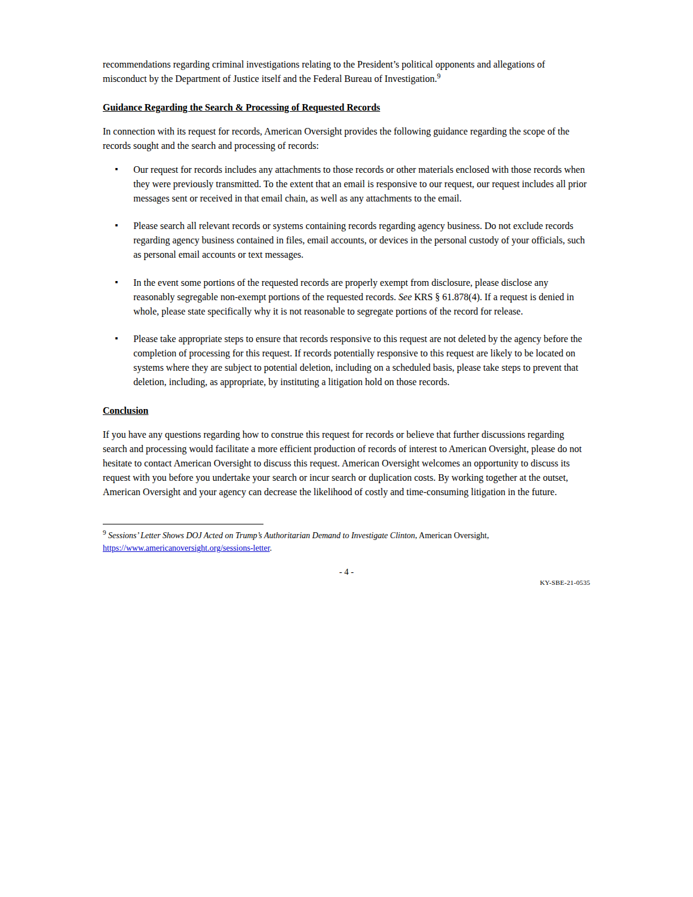recommendations regarding criminal investigations relating to the President’s political opponents and allegations of misconduct by the Department of Justice itself and the Federal Bureau of Investigation.9
Guidance Regarding the Search & Processing of Requested Records
In connection with its request for records, American Oversight provides the following guidance regarding the scope of the records sought and the search and processing of records:
Our request for records includes any attachments to those records or other materials enclosed with those records when they were previously transmitted. To the extent that an email is responsive to our request, our request includes all prior messages sent or received in that email chain, as well as any attachments to the email.
Please search all relevant records or systems containing records regarding agency business. Do not exclude records regarding agency business contained in files, email accounts, or devices in the personal custody of your officials, such as personal email accounts or text messages.
In the event some portions of the requested records are properly exempt from disclosure, please disclose any reasonably segregable non-exempt portions of the requested records. See KRS § 61.878(4). If a request is denied in whole, please state specifically why it is not reasonable to segregate portions of the record for release.
Please take appropriate steps to ensure that records responsive to this request are not deleted by the agency before the completion of processing for this request. If records potentially responsive to this request are likely to be located on systems where they are subject to potential deletion, including on a scheduled basis, please take steps to prevent that deletion, including, as appropriate, by instituting a litigation hold on those records.
Conclusion
If you have any questions regarding how to construe this request for records or believe that further discussions regarding search and processing would facilitate a more efficient production of records of interest to American Oversight, please do not hesitate to contact American Oversight to discuss this request. American Oversight welcomes an opportunity to discuss its request with you before you undertake your search or incur search or duplication costs. By working together at the outset, American Oversight and your agency can decrease the likelihood of costly and time-consuming litigation in the future.
9 Sessions’ Letter Shows DOJ Acted on Trump’s Authoritarian Demand to Investigate Clinton, American Oversight, https://www.americanoversight.org/sessions-letter.
- 4 - KY-SBE-21-0535